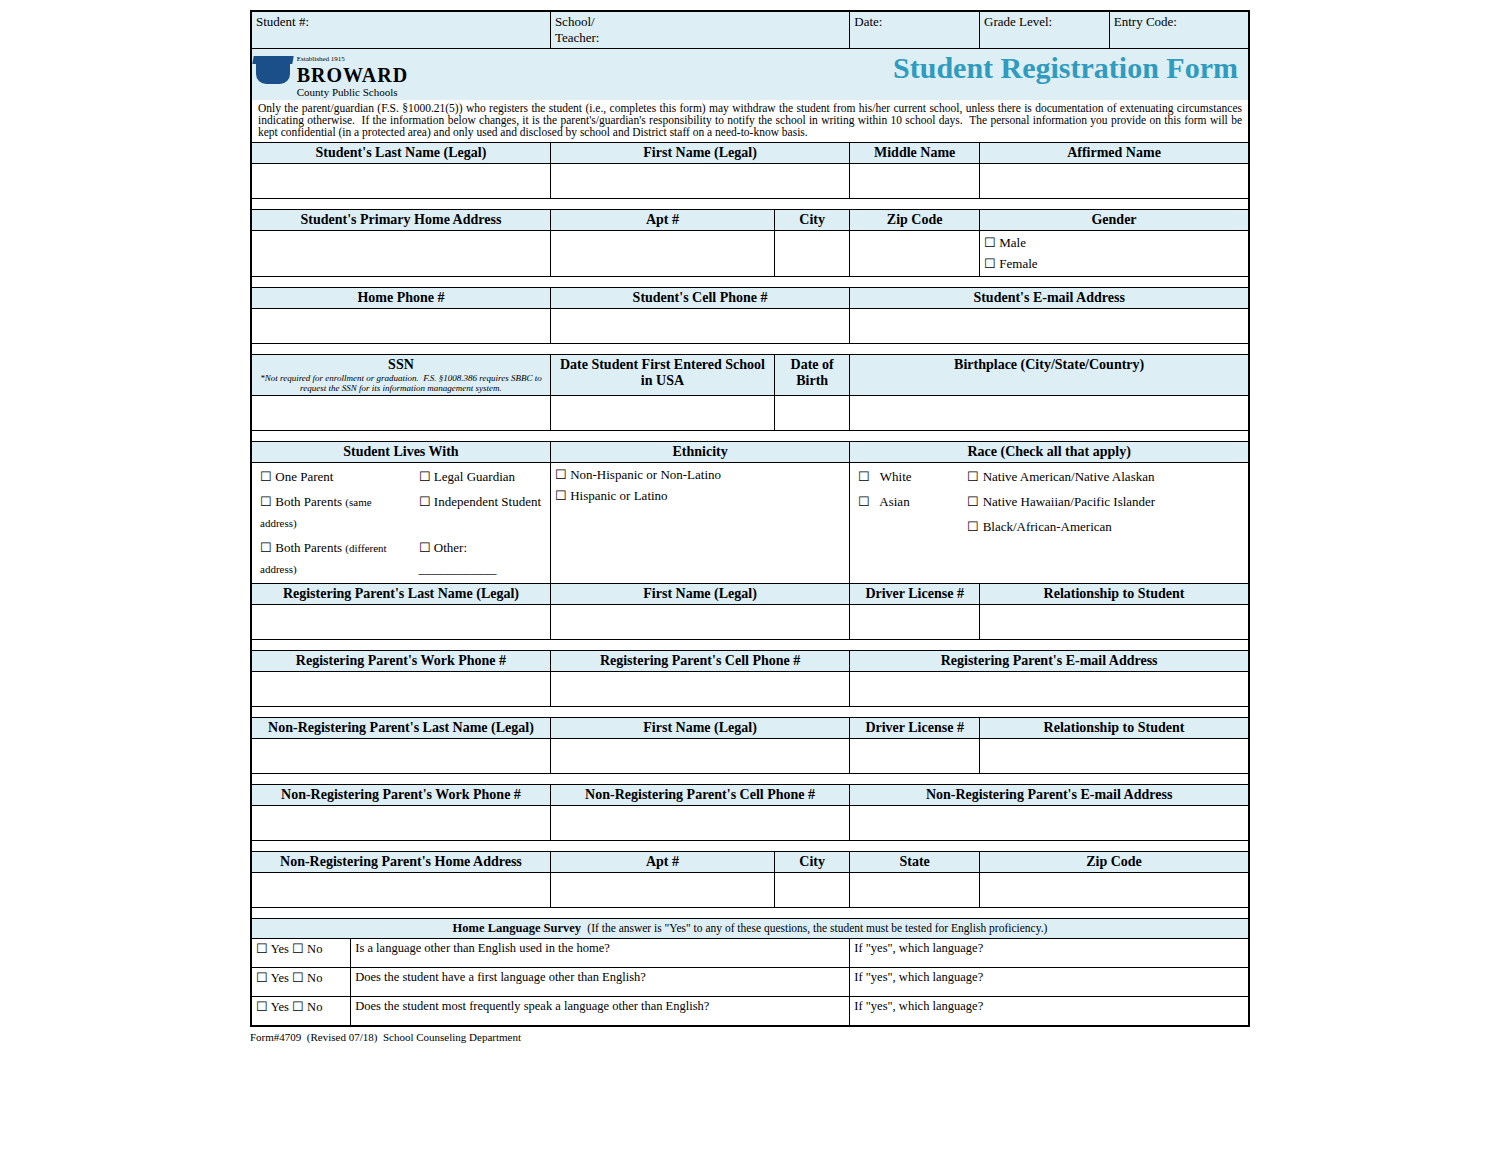| Student #: | School/ Teacher: | Date: | Grade Level: | Entry Code: |
| Established 1915 BROWARD County Public Schools | Student Registration Form |
| Only the parent/guardian (F.S. §1000.21(5)) who registers the student (i.e., completes this form) may withdraw the student from his/her current school, unless there is documentation of extenuating circumstances indicating otherwise. If the information below changes, it is the parent's/guardian's responsibility to notify the school in writing within 10 school days. The personal information you provide on this form will be kept confidential (in a protected area) and only used and disclosed by school and District staff on a need-to-know basis. |
| Student's Last Name (Legal) | First Name (Legal) | Middle Name | Affirmed Name |
| Student's Primary Home Address | Apt # | City | Zip Code | Gender |
| | | | | ☐ Male ☐ Female |
| Home Phone # | Student's Cell Phone # | Student's E-mail Address |
| SSN *Not required for enrollment or graduation. F.S. §1008.386 requires SBBC to request the SSN for its information management system. | Date Student First Entered School in USA | Date of Birth | Birthplace (City/State/Country) |
| Student Lives With | Ethnicity | Race (Check all that apply) |
| / ☐ One Parent / ☐ Legal Guardian / / ☐ Both Parents (same address) / ☐ Independent Student / / ☐ Both Parents (different address) / ☐ Other: ____________ / | ☐ Non-Hispanic or Non-Latino ☐ Hispanic or Latino | / ☐ White / ☐ Native American/Native Alaskan / / ☐ Asian / ☐ Native Hawaiian/Pacific Islander / / / ☐ Black/African-American / |
| Registering Parent's Last Name (Legal) | First Name (Legal) | Driver License # | Relationship to Student |
| Registering Parent's Work Phone # | Registering Parent's Cell Phone # | Registering Parent's E-mail Address |
| Non-Registering Parent's Last Name (Legal) | First Name (Legal) | Driver License # | Relationship to Student |
| Non-Registering Parent's Work Phone # | Non-Registering Parent's Cell Phone # | Non-Registering Parent's E-mail Address |
| Non-Registering Parent's Home Address | Apt # | City | State | Zip Code |
| Home Language Survey (If the answer is "Yes" to any of these questions, the student must be tested for English proficiency.) |
| ☐ Yes ☐ No | Is a language other than English used in the home? | If "yes", which language? |
| ☐ Yes ☐ No | Does the student have a first language other than English? | If "yes", which language? |
| ☐ Yes ☐ No | Does the student most frequently speak a language other than English? | If "yes", which language? |
Form#4709 (Revised 07/18) School Counseling Department